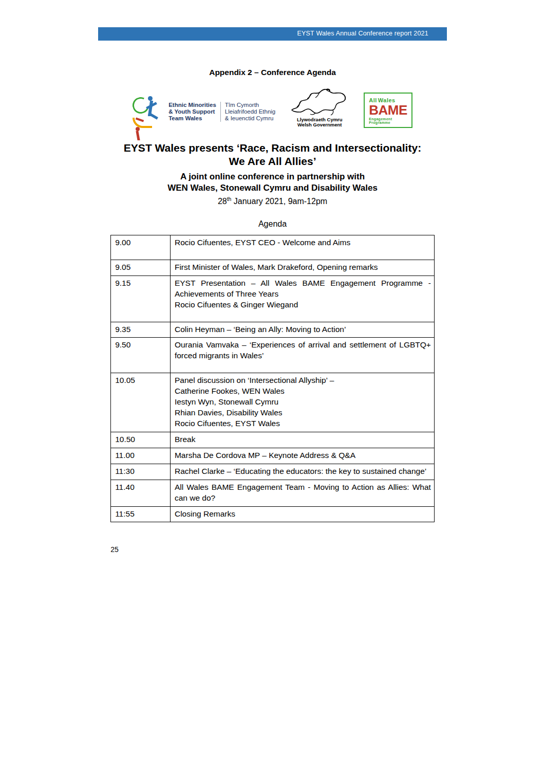EYST Wales Annual Conference report 2021
Appendix 2 – Conference Agenda
Ethnic Minorities
& Youth Support
Team Wales
Tîm Cymorth
Lleiafrifoedd Ethnig
& Ieuenctid Cymru
Llywodraeth Cymru
Welsh Government
All Wales
BAME
Engagement
Programme
EYST Wales presents ‘Race, Racism and Intersectionality:
We Are All Allies’
A joint online conference in partnership with
WEN Wales, Stonewall Cymru and Disability Wales
28th January 2021, 9am-12pm
Agenda
| 9.00 | Rocio Cifuentes, EYST CEO - Welcome and Aims |
| 9.05 | First Minister of Wales, Mark Drakeford, Opening remarks |
| 9.15 | EYST Presentation – All Wales BAME Engagement Programme - Achievements of Three Years Rocio Cifuentes & Ginger Wiegand |
| 9.35 | Colin Heyman – ‘Being an Ally: Moving to Action’ |
| 9.50 | Ourania Vamvaka – ‘Experiences of arrival and settlement of LGBTQ+ forced migrants in Wales’ |
| 10.05 | Panel discussion on ‘Intersectional Allyship’ – Catherine Fookes, WEN Wales Iestyn Wyn, Stonewall Cymru Rhian Davies, Disability Wales Rocio Cifuentes, EYST Wales |
| 10.50 | Break |
| 11.00 | Marsha De Cordova MP – Keynote Address & Q&A |
| 11:30 | Rachel Clarke – ‘Educating the educators: the key to sustained change’ |
| 11.40 | All Wales BAME Engagement Team - Moving to Action as Allies: What can we do? |
| 11:55 | Closing Remarks |
25